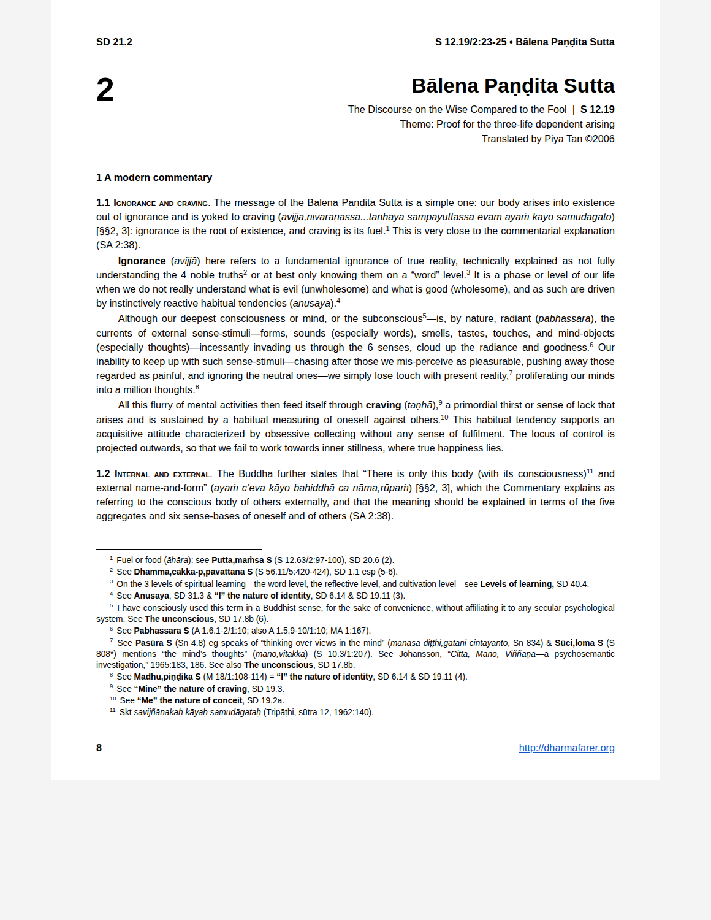SD 21.2
S 12.19/2:23-25 • Bālena Paṇḍita Sutta
2
Bālena Paṇḍita Sutta
The Discourse on the Wise Compared to the Fool | S 12.19
Theme: Proof for the three-life dependent arising
Translated by Piya Tan ©2006
1 A modern commentary
1.1 Ignorance and craving. The message of the Bālena Paṇḍita Sutta is a simple one: our body arises into existence out of ignorance and is yoked to craving (avijjā,nīvaraṇassa...taṇhāya sampayuttassa evam ayaṁ kāyo samudāgato) [§§2, 3]: ignorance is the root of existence, and craving is its fuel.1 This is very close to the commentarial explanation (SA 2:38).
Ignorance (avijjā) here refers to a fundamental ignorance of true reality, technically explained as not fully understanding the 4 noble truths2 or at best only knowing them on a “word” level.3 It is a phase or level of our life when we do not really understand what is evil (unwholesome) and what is good (wholesome), and as such are driven by instinctively reactive habitual tendencies (anusaya).4
Although our deepest consciousness or mind, or the subconscious5—is, by nature, radiant (pabhassara), the currents of external sense-stimuli—forms, sounds (especially words), smells, tastes, touches, and mind-objects (especially thoughts)—incessantly invading us through the 6 senses, cloud up the radiance and goodness.6 Our inability to keep up with such sense-stimuli—chasing after those we mis-perceive as pleasurable, pushing away those regarded as painful, and ignoring the neutral ones—we simply lose touch with present reality,7 proliferating our minds into a million thoughts.8
All this flurry of mental activities then feed itself through craving (taṇhā),9 a primordial thirst or sense of lack that arises and is sustained by a habitual measuring of oneself against others.10 This habitual tendency supports an acquisitive attitude characterized by obsessive collecting without any sense of fulfilment. The locus of control is projected outwards, so that we fail to work towards inner stillness, where true happiness lies.
1.2 Internal and external. The Buddha further states that “There is only this body (with its consciousness)11 and external name-and-form” (ayaṁ c’eva kāyo bahiddhā ca nāma,rūpaṁ) [§§2, 3], which the Commentary explains as referring to the conscious body of others externally, and that the meaning should be explained in terms of the five aggregates and six sense-bases of oneself and of others (SA 2:38).
1 Fuel or food (āhāra): see Putta,maṁsa S (S 12.63/2:97-100), SD 20.6 (2).
2 See Dhamma,cakka-p,pavattana S (S 56.11/5:420-424), SD 1.1 esp (5-6).
3 On the 3 levels of spiritual learning—the word level, the reflective level, and cultivation level—see Levels of learning, SD 40.4.
4 See Anusaya, SD 31.3 & “I” the nature of identity, SD 6.14 & SD 19.11 (3).
5 I have consciously used this term in a Buddhist sense, for the sake of convenience, without affiliating it to any secular psychological system. See The unconscious, SD 17.8b (6).
6 See Pabhassara S (A 1.6.1-2/1:10; also A 1.5.9-10/1:10; MA 1:167).
7 See Pasūra S (Sn 4.8) eg speaks of “thinking over views in the mind” (manasā diṭṭhi,gatāni cintayanto, Sn 834) & Sūci,loma S (S 808*) mentions “the mind’s thoughts” (mano,vitakkā) (S 10.3/1:207). See Johansson, “Citta, Mano, Viññāṇa—a psychosemantic investigation,” 1965:183, 186. See also The unconscious, SD 17.8b.
8 See Madhu,piṇḍika S (M 18/1:108-114) = “I” the nature of identity, SD 6.14 & SD 19.11 (4).
9 See “Mine” the nature of craving, SD 19.3.
10 See “Me” the nature of conceit, SD 19.2a.
11 Skt savijñānakaḥ kāyaḥ samudāgataḥ (Tripāṭhi, sūtra 12, 1962:140).
8
http://dharmafarer.org